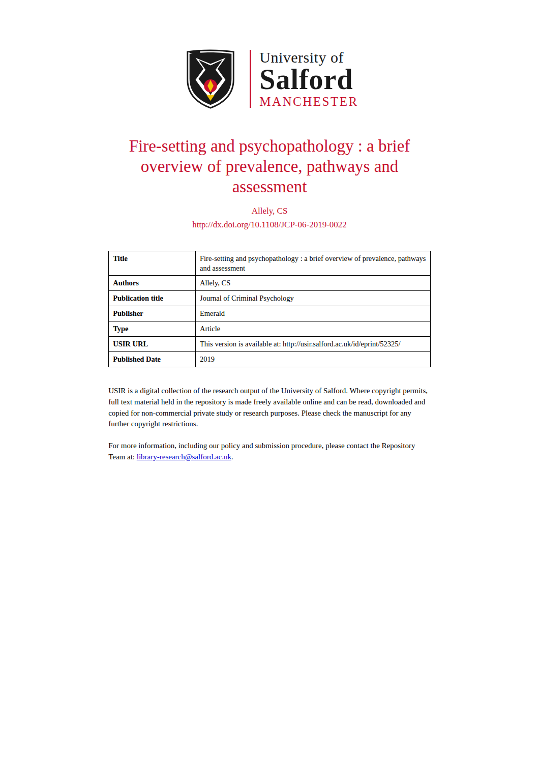University of Salford MANCHESTER
Fire-setting and psychopathology : a brief overview of prevalence, pathways and assessment
Allely, CS
http://dx.doi.org/10.1108/JCP-06-2019-0022
| Title | Fire-setting and psychopathology : a brief overview of prevalence, pathways and assessment |
| Authors | Allely, CS |
| Publication title | Journal of Criminal Psychology |
| Publisher | Emerald |
| Type | Article |
| USIR URL | This version is available at: http://usir.salford.ac.uk/id/eprint/52325/ |
| Published Date | 2019 |
USIR is a digital collection of the research output of the University of Salford. Where copyright permits, full text material held in the repository is made freely available online and can be read, downloaded and copied for non-commercial private study or research purposes. Please check the manuscript for any further copyright restrictions.
For more information, including our policy and submission procedure, please contact the Repository Team at: library-research@salford.ac.uk.